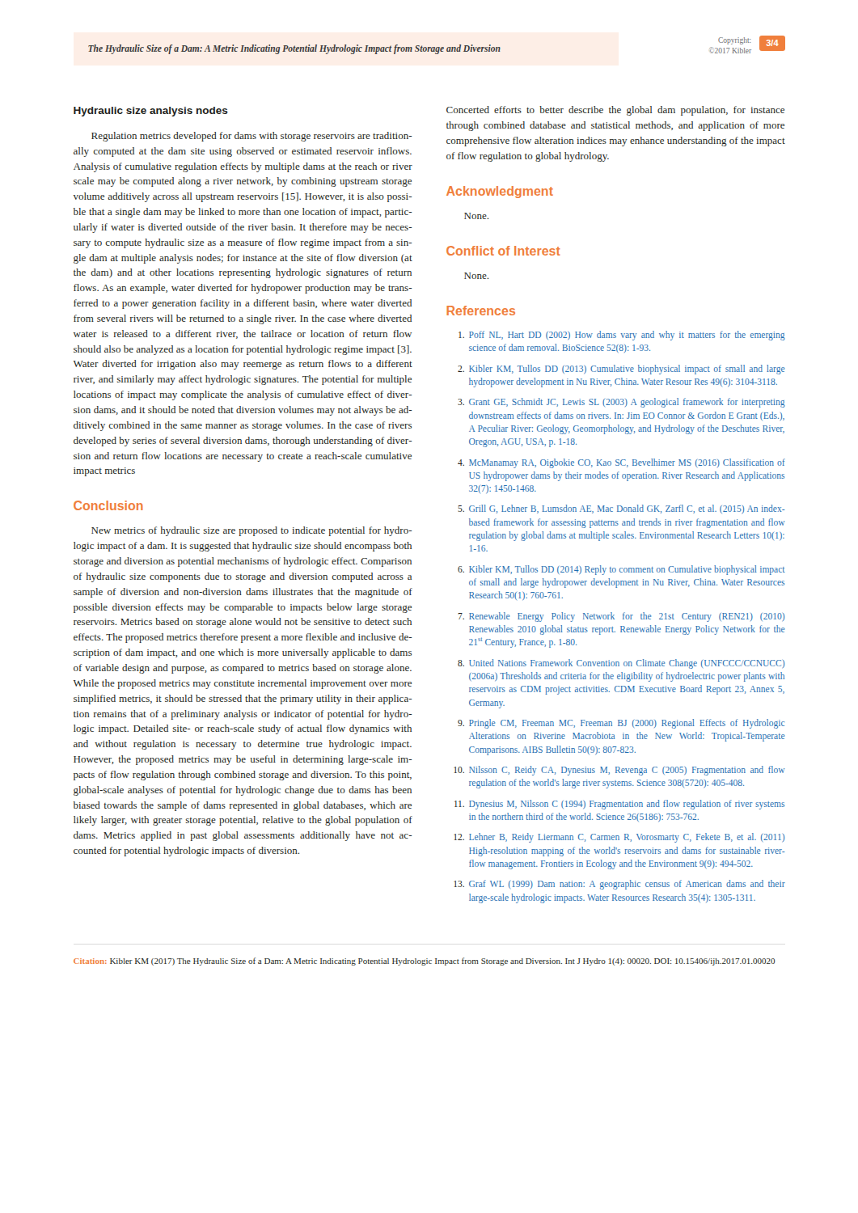The Hydraulic Size of a Dam: A Metric Indicating Potential Hydrologic Impact from Storage and Diversion
Copyright:
©2017 Kibler
3/4
Hydraulic size analysis nodes
Regulation metrics developed for dams with storage reservoirs are traditionally computed at the dam site using observed or estimated reservoir inflows. Analysis of cumulative regulation effects by multiple dams at the reach or river scale may be computed along a river network, by combining upstream storage volume additively across all upstream reservoirs [15]. However, it is also possible that a single dam may be linked to more than one location of impact, particularly if water is diverted outside of the river basin. It therefore may be necessary to compute hydraulic size as a measure of flow regime impact from a single dam at multiple analysis nodes; for instance at the site of flow diversion (at the dam) and at other locations representing hydrologic signatures of return flows. As an example, water diverted for hydropower production may be transferred to a power generation facility in a different basin, where water diverted from several rivers will be returned to a single river. In the case where diverted water is released to a different river, the tailrace or location of return flow should also be analyzed as a location for potential hydrologic regime impact [3]. Water diverted for irrigation also may reemerge as return flows to a different river, and similarly may affect hydrologic signatures. The potential for multiple locations of impact may complicate the analysis of cumulative effect of diversion dams, and it should be noted that diversion volumes may not always be additively combined in the same manner as storage volumes. In the case of rivers developed by series of several diversion dams, thorough understanding of diversion and return flow locations are necessary to create a reach-scale cumulative impact metrics
Conclusion
New metrics of hydraulic size are proposed to indicate potential for hydrologic impact of a dam. It is suggested that hydraulic size should encompass both storage and diversion as potential mechanisms of hydrologic effect. Comparison of hydraulic size components due to storage and diversion computed across a sample of diversion and non-diversion dams illustrates that the magnitude of possible diversion effects may be comparable to impacts below large storage reservoirs. Metrics based on storage alone would not be sensitive to detect such effects. The proposed metrics therefore present a more flexible and inclusive description of dam impact, and one which is more universally applicable to dams of variable design and purpose, as compared to metrics based on storage alone. While the proposed metrics may constitute incremental improvement over more simplified metrics, it should be stressed that the primary utility in their application remains that of a preliminary analysis or indicator of potential for hydrologic impact. Detailed site- or reach-scale study of actual flow dynamics with and without regulation is necessary to determine true hydrologic impact. However, the proposed metrics may be useful in determining large-scale impacts of flow regulation through combined storage and diversion. To this point, global-scale analyses of potential for hydrologic change due to dams has been biased towards the sample of dams represented in global databases, which are likely larger, with greater storage potential, relative to the global population of dams. Metrics applied in past global assessments additionally have not accounted for potential hydrologic impacts of diversion.
Concerted efforts to better describe the global dam population, for instance through combined database and statistical methods, and application of more comprehensive flow alteration indices may enhance understanding of the impact of flow regulation to global hydrology.
Acknowledgment
None.
Conflict of Interest
None.
References
Poff NL, Hart DD (2002) How dams vary and why it matters for the emerging science of dam removal. BioScience 52(8): 1-93.
Kibler KM, Tullos DD (2013) Cumulative biophysical impact of small and large hydropower development in Nu River, China. Water Resour Res 49(6): 3104-3118.
Grant GE, Schmidt JC, Lewis SL (2003) A geological framework for interpreting downstream effects of dams on rivers. In: Jim EO Connor & Gordon E Grant (Eds.), A Peculiar River: Geology, Geomorphology, and Hydrology of the Deschutes River, Oregon, AGU, USA, p. 1-18.
McManamay RA, Oigbokie CO, Kao SC, Bevelhimer MS (2016) Classification of US hydropower dams by their modes of operation. River Research and Applications 32(7): 1450-1468.
Grill G, Lehner B, Lumsdon AE, Mac Donald GK, Zarfl C, et al. (2015) An index-based framework for assessing patterns and trends in river fragmentation and flow regulation by global dams at multiple scales. Environmental Research Letters 10(1): 1-16.
Kibler KM, Tullos DD (2014) Reply to comment on Cumulative biophysical impact of small and large hydropower development in Nu River, China. Water Resources Research 50(1): 760-761.
Renewable Energy Policy Network for the 21st Century (REN21) (2010) Renewables 2010 global status report. Renewable Energy Policy Network for the 21st Century, France, p. 1-80.
United Nations Framework Convention on Climate Change (UNFCCC/CCNUCC) (2006a) Thresholds and criteria for the eligibility of hydroelectric power plants with reservoirs as CDM project activities. CDM Executive Board Report 23, Annex 5, Germany.
Pringle CM, Freeman MC, Freeman BJ (2000) Regional Effects of Hydrologic Alterations on Riverine Macrobiota in the New World: Tropical-Temperate Comparisons. AIBS Bulletin 50(9): 807-823.
Nilsson C, Reidy CA, Dynesius M, Revenga C (2005) Fragmentation and flow regulation of the world's large river systems. Science 308(5720): 405-408.
Dynesius M, Nilsson C (1994) Fragmentation and flow regulation of river systems in the northern third of the world. Science 26(5186): 753-762.
Lehner B, Reidy Liermann C, Carmen R, Vorosmarty C, Fekete B, et al. (2011) High-resolution mapping of the world's reservoirs and dams for sustainable river-flow management. Frontiers in Ecology and the Environment 9(9): 494-502.
Graf WL (1999) Dam nation: A geographic census of American dams and their large-scale hydrologic impacts. Water Resources Research 35(4): 1305-1311.
Citation: Kibler KM (2017) The Hydraulic Size of a Dam: A Metric Indicating Potential Hydrologic Impact from Storage and Diversion. Int J Hydro 1(4): 00020. DOI: 10.15406/ijh.2017.01.00020